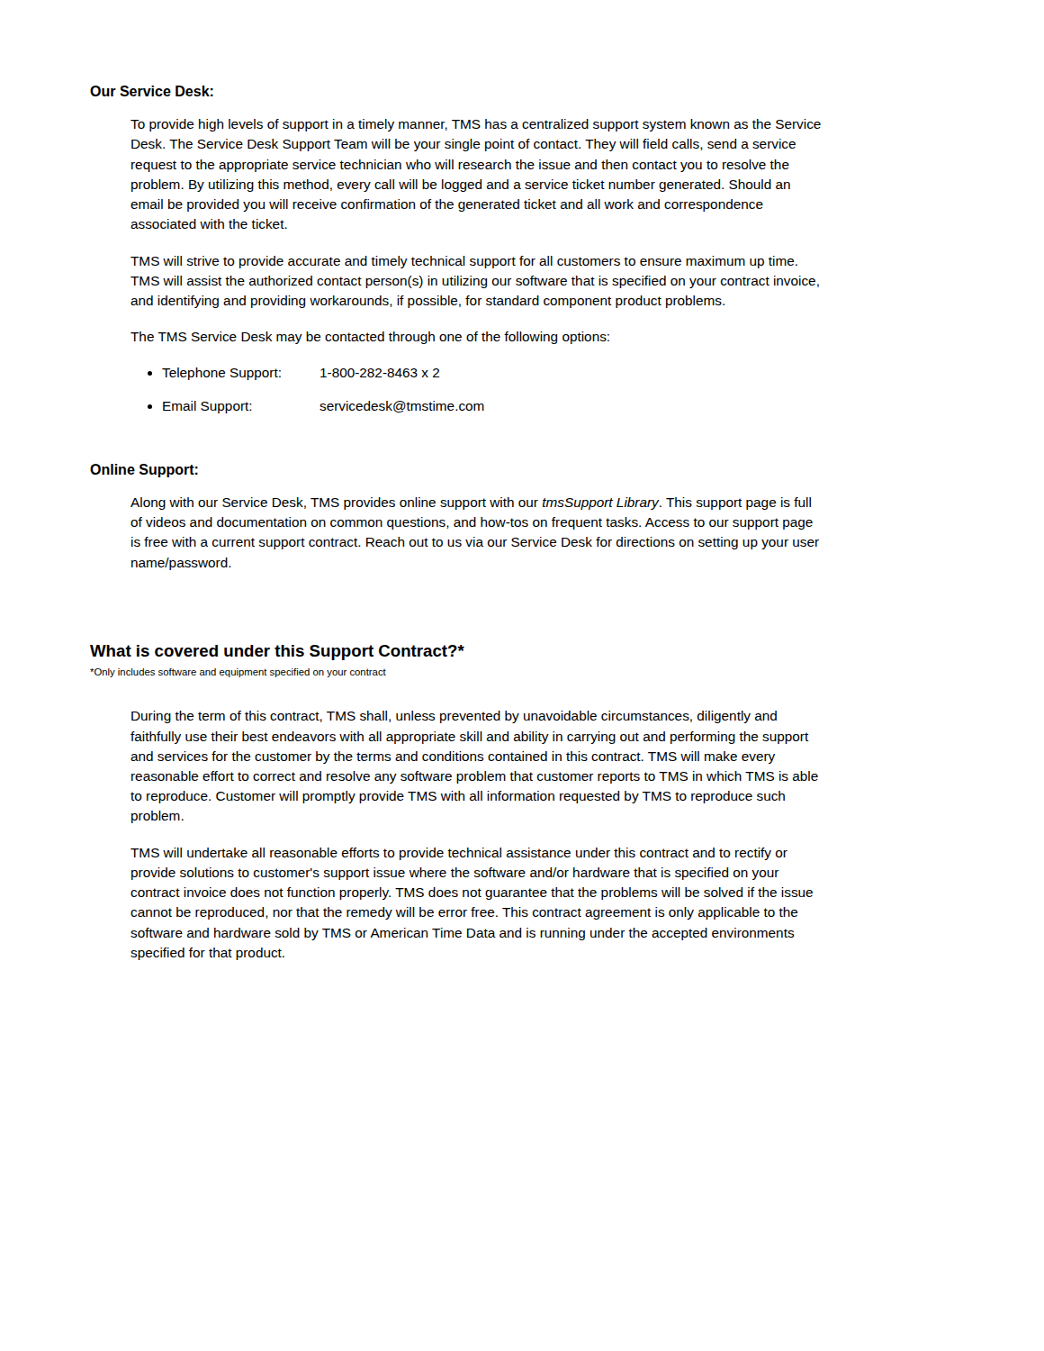Our Service Desk:
To provide high levels of support in a timely manner, TMS has a centralized support system known as the Service Desk. The Service Desk Support Team will be your single point of contact. They will field calls, send a service request to the appropriate service technician who will research the issue and then contact you to resolve the problem. By utilizing this method, every call will be logged and a service ticket number generated. Should an email be provided you will receive confirmation of the generated ticket and all work and correspondence associated with the ticket.
TMS will strive to provide accurate and timely technical support for all customers to ensure maximum up time. TMS will assist the authorized contact person(s) in utilizing our software that is specified on your contract invoice, and identifying and providing workarounds, if possible, for standard component product problems.
The TMS Service Desk may be contacted through one of the following options:
Telephone Support: 1-800-282-8463 x 2
Email Support: servicedesk@tmstime.com
Online Support:
Along with our Service Desk, TMS provides online support with our tmsSupport Library. This support page is full of videos and documentation on common questions, and how-tos on frequent tasks. Access to our support page is free with a current support contract. Reach out to us via our Service Desk for directions on setting up your user name/password.
What is covered under this Support Contract?*
*Only includes software and equipment specified on your contract
During the term of this contract, TMS shall, unless prevented by unavoidable circumstances, diligently and faithfully use their best endeavors with all appropriate skill and ability in carrying out and performing the support and services for the customer by the terms and conditions contained in this contract. TMS will make every reasonable effort to correct and resolve any software problem that customer reports to TMS in which TMS is able to reproduce. Customer will promptly provide TMS with all information requested by TMS to reproduce such problem.
TMS will undertake all reasonable efforts to provide technical assistance under this contract and to rectify or provide solutions to customer's support issue where the software and/or hardware that is specified on your contract invoice does not function properly. TMS does not guarantee that the problems will be solved if the issue cannot be reproduced, nor that the remedy will be error free. This contract agreement is only applicable to the software and hardware sold by TMS or American Time Data and is running under the accepted environments specified for that product.